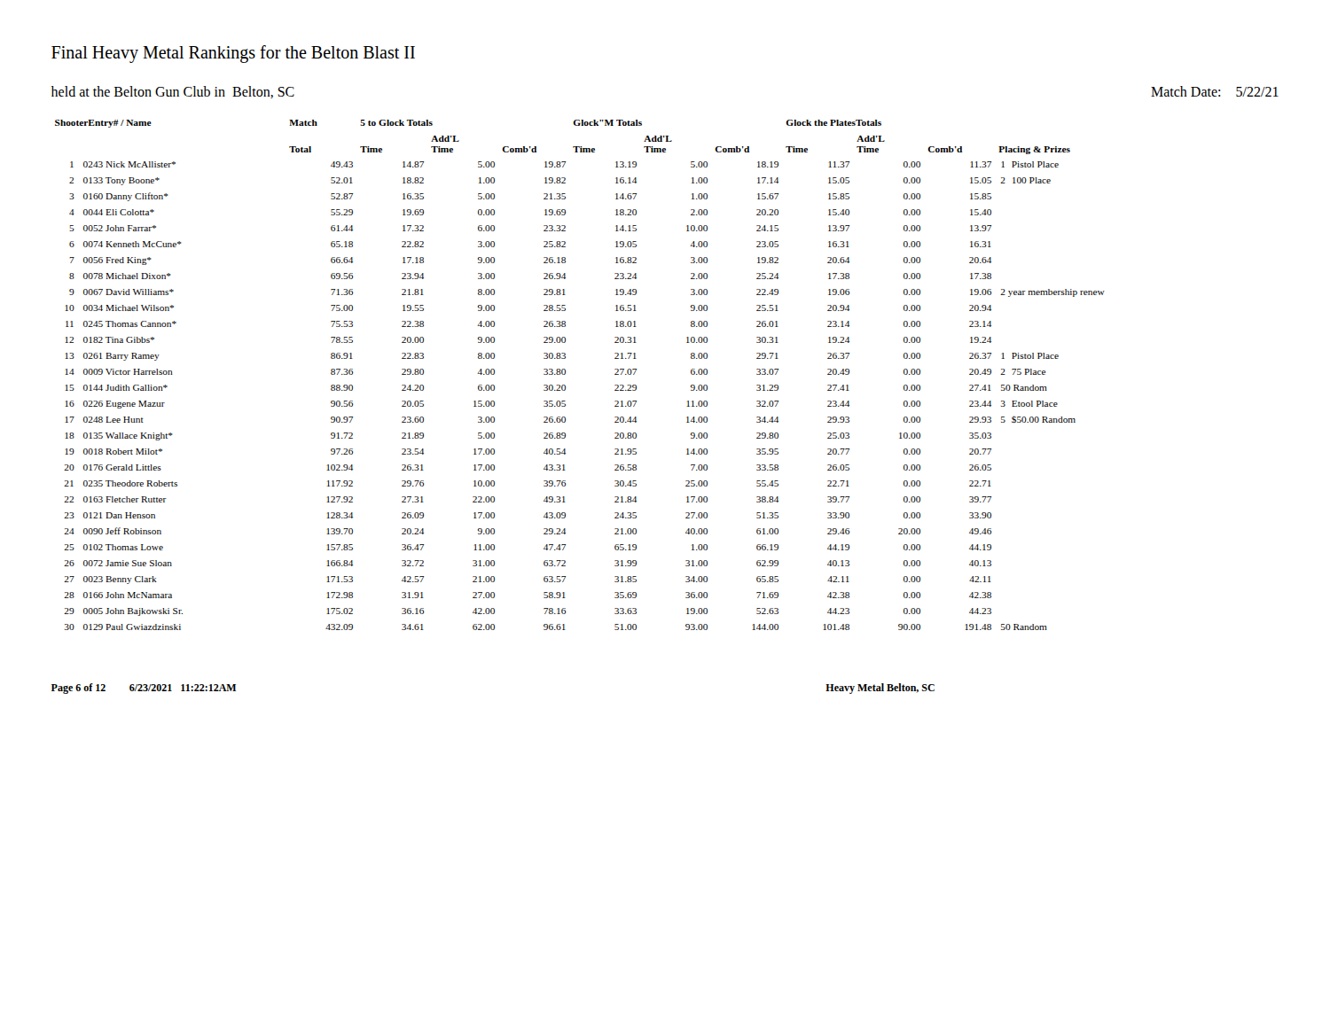Final Heavy Metal Rankings for the Belton Blast II
held at the Belton Gun Club in Belton, SC
Match Date: 5/22/21
| ShooterEntry# / Name | Match | 5 to Glock Totals | Glock"M Totals | Glock the PlatesTotals | |
| --- | --- | --- | --- | --- | --- |
| | | Total | Time | Add'L Time | Comb'd | Time | Add'L Time | Comb'd | Time | Add'L Time | Comb'd | Placing & Prizes |
| 1 | 0243 Nick McAllister* | 49.43 | 14.87 | 5.00 | 19.87 | 13.19 | 5.00 | 18.19 | 11.37 | 0.00 | 11.37 | 1 Pistol Place |
| 2 | 0133 Tony Boone* | 52.01 | 18.82 | 1.00 | 19.82 | 16.14 | 1.00 | 17.14 | 15.05 | 0.00 | 15.05 | 2 100 Place |
| 3 | 0160 Danny Clifton* | 52.87 | 16.35 | 5.00 | 21.35 | 14.67 | 1.00 | 15.67 | 15.85 | 0.00 | 15.85 | |
| 4 | 0044 Eli Colotta* | 55.29 | 19.69 | 0.00 | 19.69 | 18.20 | 2.00 | 20.20 | 15.40 | 0.00 | 15.40 | |
| 5 | 0052 John Farrar* | 61.44 | 17.32 | 6.00 | 23.32 | 14.15 | 10.00 | 24.15 | 13.97 | 0.00 | 13.97 | |
| 6 | 0074 Kenneth McCune* | 65.18 | 22.82 | 3.00 | 25.82 | 19.05 | 4.00 | 23.05 | 16.31 | 0.00 | 16.31 | |
| 7 | 0056 Fred King* | 66.64 | 17.18 | 9.00 | 26.18 | 16.82 | 3.00 | 19.82 | 20.64 | 0.00 | 20.64 | |
| 8 | 0078 Michael Dixon* | 69.56 | 23.94 | 3.00 | 26.94 | 23.24 | 2.00 | 25.24 | 17.38 | 0.00 | 17.38 | |
| 9 | 0067 David Williams* | 71.36 | 21.81 | 8.00 | 29.81 | 19.49 | 3.00 | 22.49 | 19.06 | 0.00 | 19.06 | 2 year membership renew |
| 10 | 0034 Michael Wilson* | 75.00 | 19.55 | 9.00 | 28.55 | 16.51 | 9.00 | 25.51 | 20.94 | 0.00 | 20.94 | |
| 11 | 0245 Thomas Cannon* | 75.53 | 22.38 | 4.00 | 26.38 | 18.01 | 8.00 | 26.01 | 23.14 | 0.00 | 23.14 | |
| 12 | 0182 Tina Gibbs* | 78.55 | 20.00 | 9.00 | 29.00 | 20.31 | 10.00 | 30.31 | 19.24 | 0.00 | 19.24 | |
| 13 | 0261 Barry Ramey | 86.91 | 22.83 | 8.00 | 30.83 | 21.71 | 8.00 | 29.71 | 26.37 | 0.00 | 26.37 | 1 Pistol Place |
| 14 | 0009 Victor Harrelson | 87.36 | 29.80 | 4.00 | 33.80 | 27.07 | 6.00 | 33.07 | 20.49 | 0.00 | 20.49 | 2 75 Place |
| 15 | 0144 Judith Gallion* | 88.90 | 24.20 | 6.00 | 30.20 | 22.29 | 9.00 | 31.29 | 27.41 | 0.00 | 27.41 | 50 Random |
| 16 | 0226 Eugene Mazur | 90.56 | 20.05 | 15.00 | 35.05 | 21.07 | 11.00 | 32.07 | 23.44 | 0.00 | 23.44 | 3 Etool Place |
| 17 | 0248 Lee Hunt | 90.97 | 23.60 | 3.00 | 26.60 | 20.44 | 14.00 | 34.44 | 29.93 | 0.00 | 29.93 | 5 $50.00 Random |
| 18 | 0135 Wallace Knight* | 91.72 | 21.89 | 5.00 | 26.89 | 20.80 | 9.00 | 29.80 | 25.03 | 10.00 | 35.03 | |
| 19 | 0018 Robert Milot* | 97.26 | 23.54 | 17.00 | 40.54 | 21.95 | 14.00 | 35.95 | 20.77 | 0.00 | 20.77 | |
| 20 | 0176 Gerald Littles | 102.94 | 26.31 | 17.00 | 43.31 | 26.58 | 7.00 | 33.58 | 26.05 | 0.00 | 26.05 | |
| 21 | 0235 Theodore Roberts | 117.92 | 29.76 | 10.00 | 39.76 | 30.45 | 25.00 | 55.45 | 22.71 | 0.00 | 22.71 | |
| 22 | 0163 Fletcher Rutter | 127.92 | 27.31 | 22.00 | 49.31 | 21.84 | 17.00 | 38.84 | 39.77 | 0.00 | 39.77 | |
| 23 | 0121 Dan Henson | 128.34 | 26.09 | 17.00 | 43.09 | 24.35 | 27.00 | 51.35 | 33.90 | 0.00 | 33.90 | |
| 24 | 0090 Jeff Robinson | 139.70 | 20.24 | 9.00 | 29.24 | 21.00 | 40.00 | 61.00 | 29.46 | 20.00 | 49.46 | |
| 25 | 0102 Thomas Lowe | 157.85 | 36.47 | 11.00 | 47.47 | 65.19 | 1.00 | 66.19 | 44.19 | 0.00 | 44.19 | |
| 26 | 0072 Jamie Sue Sloan | 166.84 | 32.72 | 31.00 | 63.72 | 31.99 | 31.00 | 62.99 | 40.13 | 0.00 | 40.13 | |
| 27 | 0023 Benny Clark | 171.53 | 42.57 | 21.00 | 63.57 | 31.85 | 34.00 | 65.85 | 42.11 | 0.00 | 42.11 | |
| 28 | 0166 John McNamara | 172.98 | 31.91 | 27.00 | 58.91 | 35.69 | 36.00 | 71.69 | 42.38 | 0.00 | 42.38 | |
| 29 | 0005 John Bajkowski Sr. | 175.02 | 36.16 | 42.00 | 78.16 | 33.63 | 19.00 | 52.63 | 44.23 | 0.00 | 44.23 | |
| 30 | 0129 Paul Gwiazdzinski | 432.09 | 34.61 | 62.00 | 96.61 | 51.00 | 93.00 | 144.00 | 101.48 | 90.00 | 191.48 | 50 Random |
Page 6 of 12 6/23/2021 11:22:12AM Heavy Metal Belton, SC